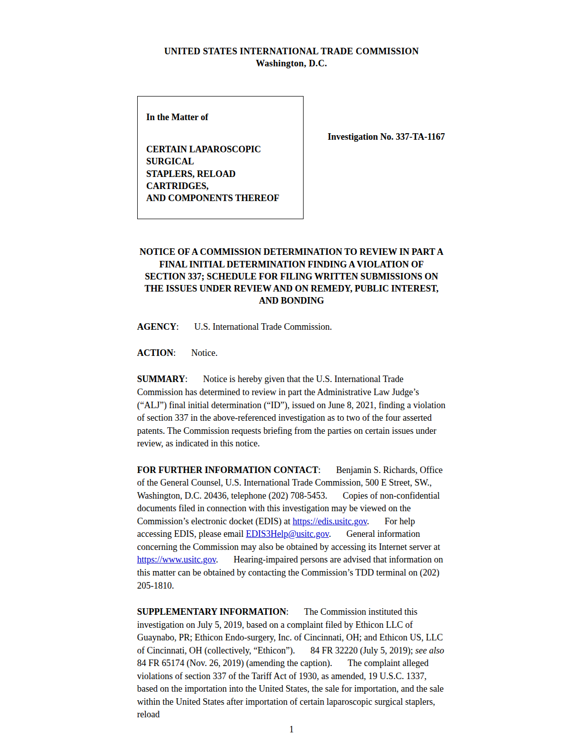UNITED STATES INTERNATIONAL TRADE COMMISSION Washington, D.C.
In the Matter of
CERTAIN LAPAROSCOPIC SURGICAL
STAPLERS, RELOAD CARTRIDGES,
AND COMPONENTS THEREOF
Investigation No. 337-TA-1167
NOTICE OF A COMMISSION DETERMINATION TO REVIEW IN PART A FINAL INITIAL DETERMINATION FINDING A VIOLATION OF SECTION 337; SCHEDULE FOR FILING WRITTEN SUBMISSIONS ON THE ISSUES UNDER REVIEW AND ON REMEDY, PUBLIC INTEREST, AND BONDING
AGENCY: U.S. International Trade Commission.
ACTION: Notice.
SUMMARY: Notice is hereby given that the U.S. International Trade Commission has determined to review in part the Administrative Law Judge’s (“ALJ”) final initial determination (“ID”), issued on June 8, 2021, finding a violation of section 337 in the above-referenced investigation as to two of the four asserted patents. The Commission requests briefing from the parties on certain issues under review, as indicated in this notice.
FOR FURTHER INFORMATION CONTACT: Benjamin S. Richards, Office of the General Counsel, U.S. International Trade Commission, 500 E Street, SW., Washington, D.C. 20436, telephone (202) 708-5453. Copies of non-confidential documents filed in connection with this investigation may be viewed on the Commission’s electronic docket (EDIS) at https://edis.usitc.gov. For help accessing EDIS, please email EDIS3Help@usitc.gov. General information concerning the Commission may also be obtained by accessing its Internet server at https://www.usitc.gov. Hearing-impaired persons are advised that information on this matter can be obtained by contacting the Commission’s TDD terminal on (202) 205-1810.
SUPPLEMENTARY INFORMATION: The Commission instituted this investigation on July 5, 2019, based on a complaint filed by Ethicon LLC of Guaynabo, PR; Ethicon Endo-surgery, Inc. of Cincinnati, OH; and Ethicon US, LLC of Cincinnati, OH (collectively, “Ethicon”). 84 FR 32220 (July 5, 2019); see also 84 FR 65174 (Nov. 26, 2019) (amending the caption). The complaint alleged violations of section 337 of the Tariff Act of 1930, as amended, 19 U.S.C. 1337, based on the importation into the United States, the sale for importation, and the sale within the United States after importation of certain laparoscopic surgical staplers, reload
1